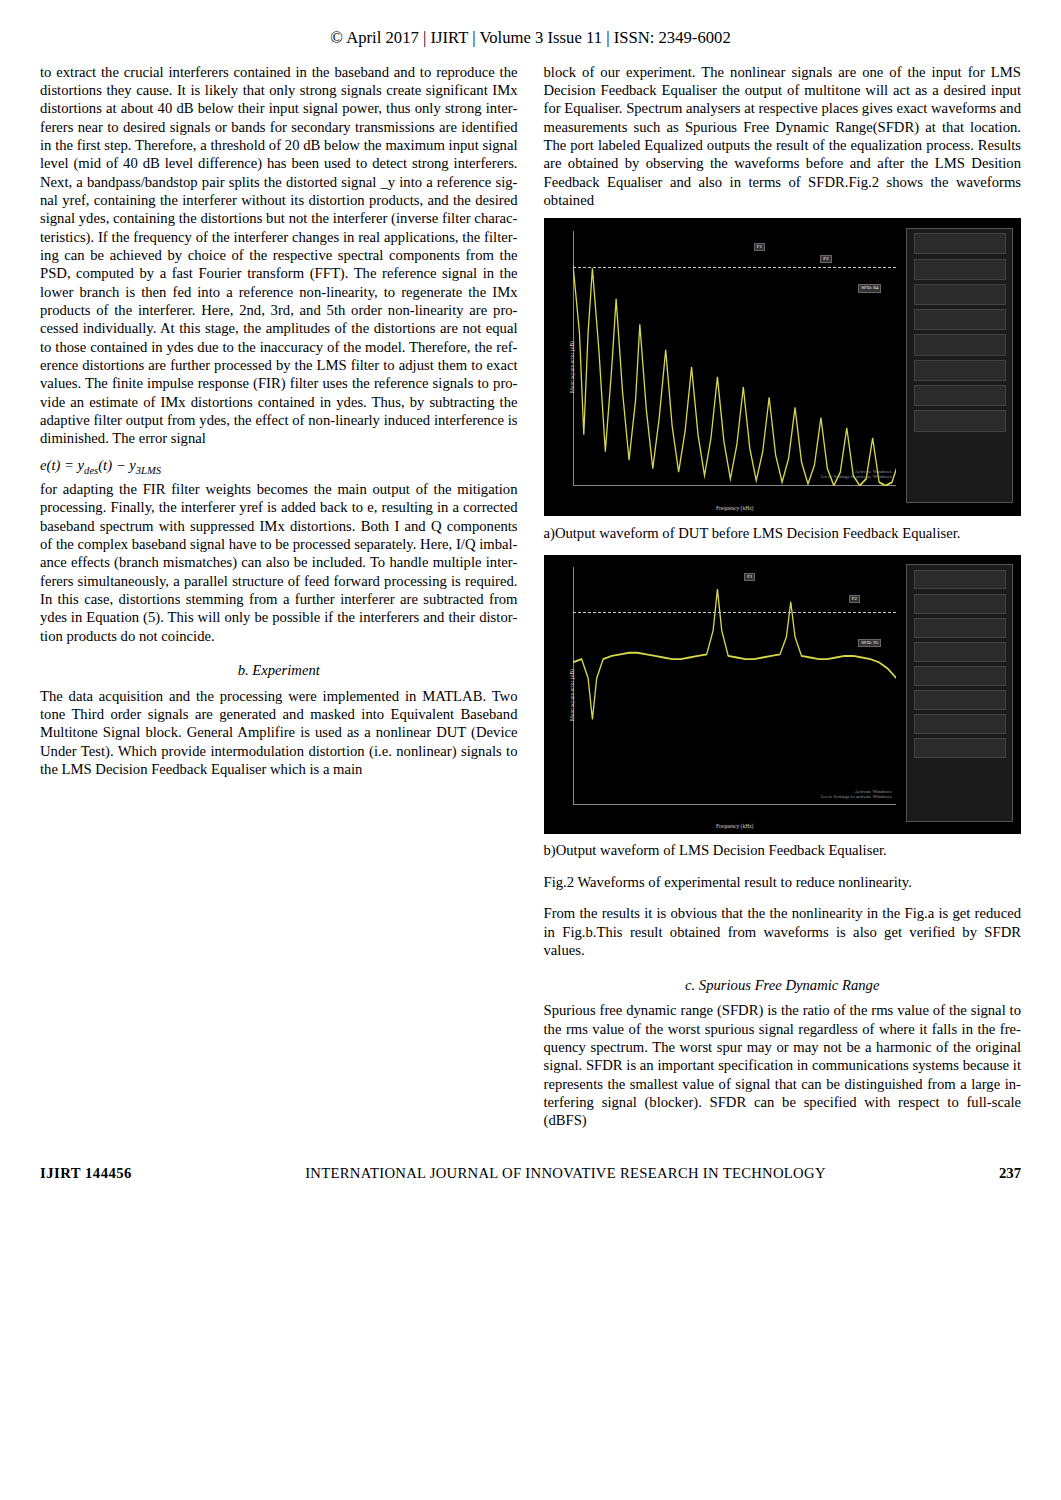© April 2017 | IJIRT | Volume 3 Issue 11 | ISSN: 2349-6002
to extract the crucial interferers contained in the baseband and to reproduce the distortions they cause. It is likely that only strong signals create significant IMx distortions at about 40 dB below their input signal power, thus only strong interferers near to desired signals or bands for secondary transmissions are identified in the first step. Therefore, a threshold of 20 dB below the maximum input signal level (mid of 40 dB level difference) has been used to detect strong interferers. Next, a bandpass/bandstop pair splits the distorted signal _y into a reference signal yref, containing the interferer without its distortion products, and the desired signal ydes, containing the distortions but not the interferer (inverse filter characteristics). If the frequency of the interferer changes in real applications, the filtering can be achieved by choice of the respective spectral components from the PSD, computed by a fast Fourier transform (FFT). The reference signal in the lower branch is then fed into a reference non-linearity, to regenerate the IMx products of the interferer. Here, 2nd, 3rd, and 5th order non-linearity are processed individually. At this stage, the amplitudes of the distortions are not equal to those contained in ydes due to the inaccuracy of the model. Therefore, the reference distortions are further processed by the LMS filter to adjust them to exact values. The finite impulse response (FIR) filter uses the reference signals to provide an estimate of IMx distortions contained in ydes. Thus, by subtracting the adaptive filter output from ydes, the effect of non-linearly induced interference is diminished. The error signal
e(t) = ydes(t) − y3LMS
for adapting the FIR filter weights becomes the main output of the mitigation processing. Finally, the interferer yref is added back to e, resulting in a corrected baseband spectrum with suppressed IMx distortions. Both I and Q components of the complex baseband signal have to be processed separately. Here, I/Q imbalance effects (branch mismatches) can also be included. To handle multiple interferers simultaneously, a parallel structure of feed forward processing is required. In this case, distortions stemming from a further interferer are subtracted from ydes in Equation (5). This will only be possible if the interferers and their distortion products do not coincide.
b. Experiment
The data acquisition and the processing were implemented in MATLAB. Two tone Third order signals are generated and masked into Equivalent Baseband Multitone Signal block. General Amplifire is used as a nonlinear DUT (Device Under Test). Which provide intermodulation distortion (i.e. nonlinear) signals to the LMS Decision Feedback Equaliser which is a main
block of our experiment. The nonlinear signals are one of the input for LMS Decision Feedback Equaliser the output of multitone will act as a desired input for Equaliser. Spectrum analysers at respective places gives exact waveforms and measurements such as Spurious Free Dynamic Range(SFDR) at that location. The port labeled Equalized outputs the result of the equalization process. Results are obtained by observing the waveforms before and after the LMS Desition Feedback Equaliser and also in terms of SFDR.Fig.2 shows the waveforms obtained
F1
F2
SFD: 84
Mean square error (dB)
Frequency (kHz)
Activate Windows
Go to Settings to activate Windows
a)Output waveform of DUT before LMS Decision Feedback Equaliser.
F1
F2
SFD: 95
Mean square error (dB)
Frequency (kHz)
Activate Windows
Go to Settings to activate Windows
b)Output waveform of LMS Decision Feedback Equaliser.
Fig.2 Waveforms of experimental result to reduce nonlinearity.
From the results it is obvious that the the nonlinearity in the Fig.a is get reduced in Fig.b.This result obtained from waveforms is also get verified by SFDR values.
c. Spurious Free Dynamic Range
Spurious free dynamic range (SFDR) is the ratio of the rms value of the signal to the rms value of the worst spurious signal regardless of where it falls in the frequency spectrum. The worst spur may or may not be a harmonic of the original signal. SFDR is an important specification in communications systems because it represents the smallest value of signal that can be distinguished from a large interfering signal (blocker). SFDR can be specified with respect to full-scale (dBFS)
IJIRT 144456
INTERNATIONAL JOURNAL OF INNOVATIVE RESEARCH IN TECHNOLOGY
237